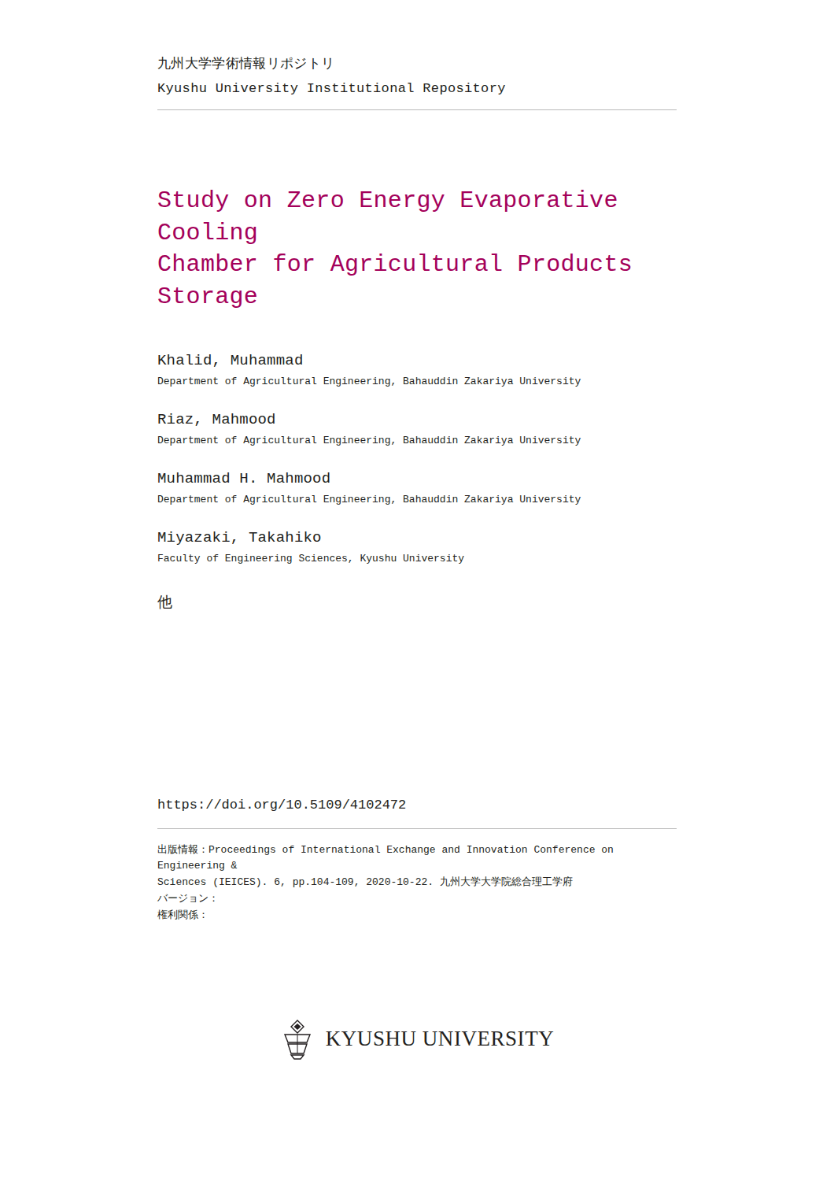九州大学学術情報リポジトリ
Kyushu University Institutional Repository
Study on Zero Energy Evaporative Cooling
Chamber for Agricultural Products Storage
Khalid, Muhammad
Department of Agricultural Engineering, Bahauddin Zakariya University
Riaz, Mahmood
Department of Agricultural Engineering, Bahauddin Zakariya University
Muhammad H. Mahmood
Department of Agricultural Engineering, Bahauddin Zakariya University
Miyazaki, Takahiko
Faculty of Engineering Sciences, Kyushu University
他
https://doi.org/10.5109/4102472
出版情報：Proceedings of International Exchange and Innovation Conference on Engineering &
Sciences (IEICES). 6, pp.104-109, 2020-10-22. 九州大学大学院総合理工学府
バージョン：
権利関係：
KYUSHU UNIVERSITY